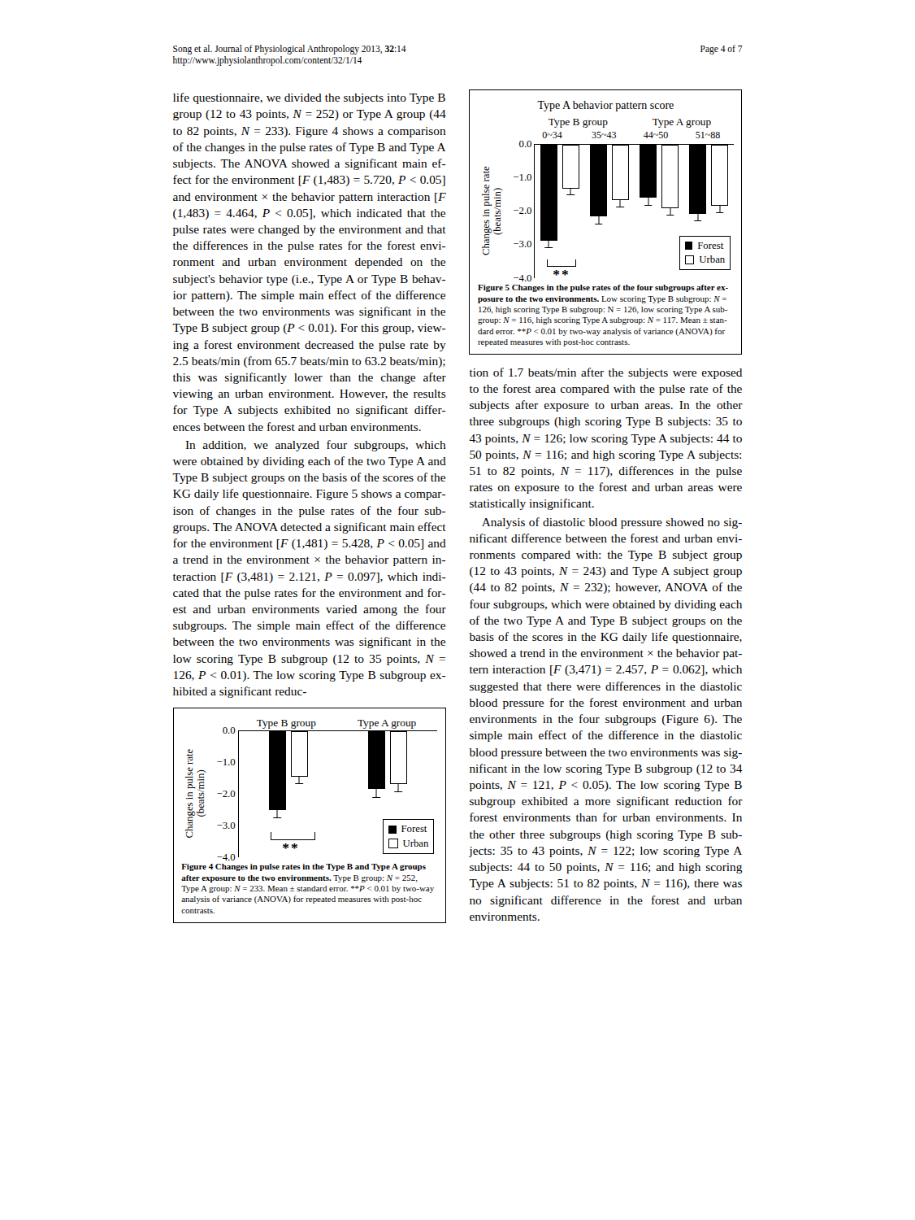Song et al. Journal of Physiological Anthropology 2013, 32:14
http://www.jphysiolanthropol.com/content/32/1/14
Page 4 of 7
life questionnaire, we divided the subjects into Type B group (12 to 43 points, N = 252) or Type A group (44 to 82 points, N = 233). Figure 4 shows a comparison of the changes in the pulse rates of Type B and Type A subjects. The ANOVA showed a significant main effect for the environment [F (1,483) = 5.720, P < 0.05] and environment × the behavior pattern interaction [F (1,483) = 4.464, P < 0.05], which indicated that the pulse rates were changed by the environment and that the differences in the pulse rates for the forest environment and urban environment depended on the subject's behavior type (i.e., Type A or Type B behavior pattern). The simple main effect of the difference between the two environments was significant in the Type B subject group (P < 0.01). For this group, viewing a forest environment decreased the pulse rate by 2.5 beats/min (from 65.7 beats/min to 63.2 beats/min); this was significantly lower than the change after viewing an urban environment. However, the results for Type A subjects exhibited no significant differences between the forest and urban environments.
In addition, we analyzed four subgroups, which were obtained by dividing each of the two Type A and Type B subject groups on the basis of the scores of the KG daily life questionnaire. Figure 5 shows a comparison of changes in the pulse rates of the four subgroups. The ANOVA detected a significant main effect for the environment [F (1,481) = 5.428, P < 0.05] and a trend in the environment × the behavior pattern interaction [F (3,481) = 2.121, P = 0.097], which indicated that the pulse rates for the environment and forest and urban environments varied among the four subgroups. The simple main effect of the difference between the two environments was significant in the low scoring Type B subgroup (12 to 35 points, N = 126, P < 0.01). The low scoring Type B subgroup exhibited a significant reduc-
Type B group Type A group
Changes in pulse rate
(beats/min)
0.0 −1.0 −2.0 −3.0 −4.0
**
Forest
Urban
Figure 4 Changes in pulse rates in the Type B and Type A groups after exposure to the two environments. Type B group: N = 252, Type A group: N = 233. Mean ± standard error. **P < 0.01 by two-way analysis of variance (ANOVA) for repeated measures with post-hoc contrasts.
Type A behavior pattern score
Type B group Type A group
0~3435~4344~5051~88
Changes in pulse rate
(beats/min)
0.0 −1.0 −2.0 −3.0 −4.0
**
Forest
Urban
Figure 5 Changes in the pulse rates of the four subgroups after exposure to the two environments. Low scoring Type B subgroup: N = 126, high scoring Type B subgroup: N = 126, low scoring Type A subgroup: N = 116, high scoring Type A subgroup: N = 117. Mean ± standard error. **P < 0.01 by two-way analysis of variance (ANOVA) for repeated measures with post-hoc contrasts.
tion of 1.7 beats/min after the subjects were exposed to the forest area compared with the pulse rate of the subjects after exposure to urban areas. In the other three subgroups (high scoring Type B subjects: 35 to 43 points, N = 126; low scoring Type A subjects: 44 to 50 points, N = 116; and high scoring Type A subjects: 51 to 82 points, N = 117), differences in the pulse rates on exposure to the forest and urban areas were statistically insignificant.
Analysis of diastolic blood pressure showed no significant difference between the forest and urban environments compared with: the Type B subject group (12 to 43 points, N = 243) and Type A subject group (44 to 82 points, N = 232); however, ANOVA of the four subgroups, which were obtained by dividing each of the two Type A and Type B subject groups on the basis of the scores in the KG daily life questionnaire, showed a trend in the environment × the behavior pattern interaction [F (3,471) = 2.457, P = 0.062], which suggested that there were differences in the diastolic blood pressure for the forest environment and urban environments in the four subgroups (Figure 6). The simple main effect of the difference in the diastolic blood pressure between the two environments was significant in the low scoring Type B subgroup (12 to 34 points, N = 121, P < 0.05). The low scoring Type B subgroup exhibited a more significant reduction for forest environments than for urban environments. In the other three subgroups (high scoring Type B subjects: 35 to 43 points, N = 122; low scoring Type A subjects: 44 to 50 points, N = 116; and high scoring Type A subjects: 51 to 82 points, N = 116), there was no significant difference in the forest and urban environments.